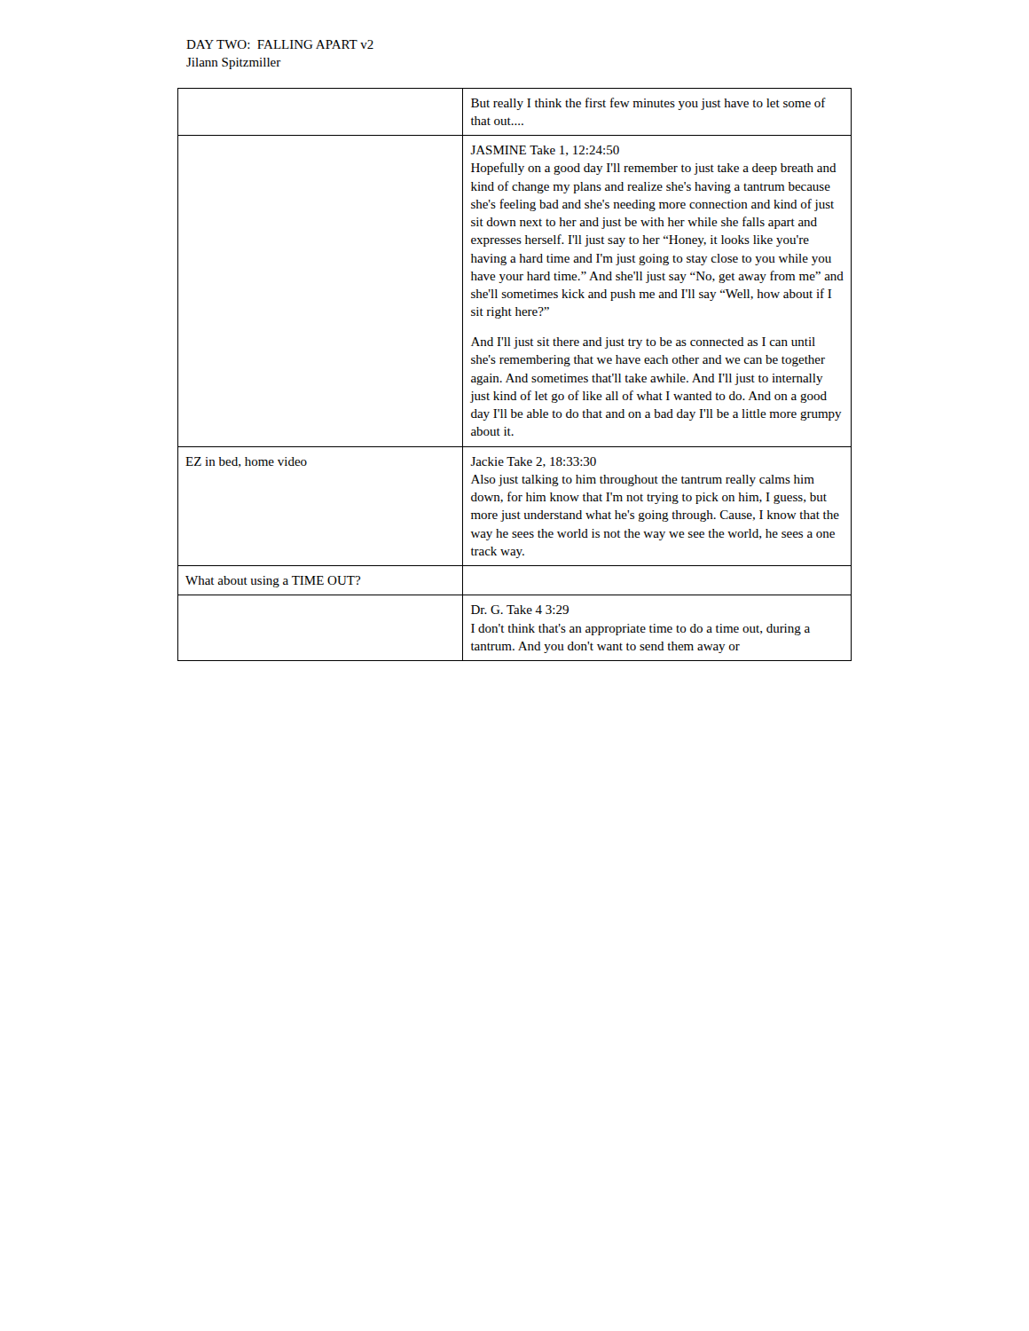DAY TWO: FALLING APART v2
Jilann Spitzmiller
| | But really I think the first few minutes you just have to let some of that out.... |
| | JASMINE Take 1, 12:24:50 Hopefully on a good day I'll remember to just take a deep breath and kind of change my plans and realize she's having a tantrum because she's feeling bad and she's needing more connection and kind of just sit down next to her and just be with her while she falls apart and expresses herself. I'll just say to her “Honey, it looks like you're having a hard time and I'm just going to stay close to you while you have your hard time.” And she'll just say “No, get away from me” and she'll sometimes kick and push me and I'll say “Well, how about if I sit right here?” And I'll just sit there and just try to be as connected as I can until she's remembering that we have each other and we can be together again. And sometimes that'll take awhile. And I'll just to internally just kind of let go of like all of what I wanted to do. And on a good day I'll be able to do that and on a bad day I'll be a little more grumpy about it. |
| EZ in bed, home video | Jackie Take 2, 18:33:30 Also just talking to him throughout the tantrum really calms him down, for him know that I'm not trying to pick on him, I guess, but more just understand what he's going through. Cause, I know that the way he sees the world is not the way we see the world, he sees a one track way. |
| What about using a TIME OUT? | |
| | Dr. G. Take 4 3:29 I don't think that's an appropriate time to do a time out, during a tantrum. And you don't want to send them away or |